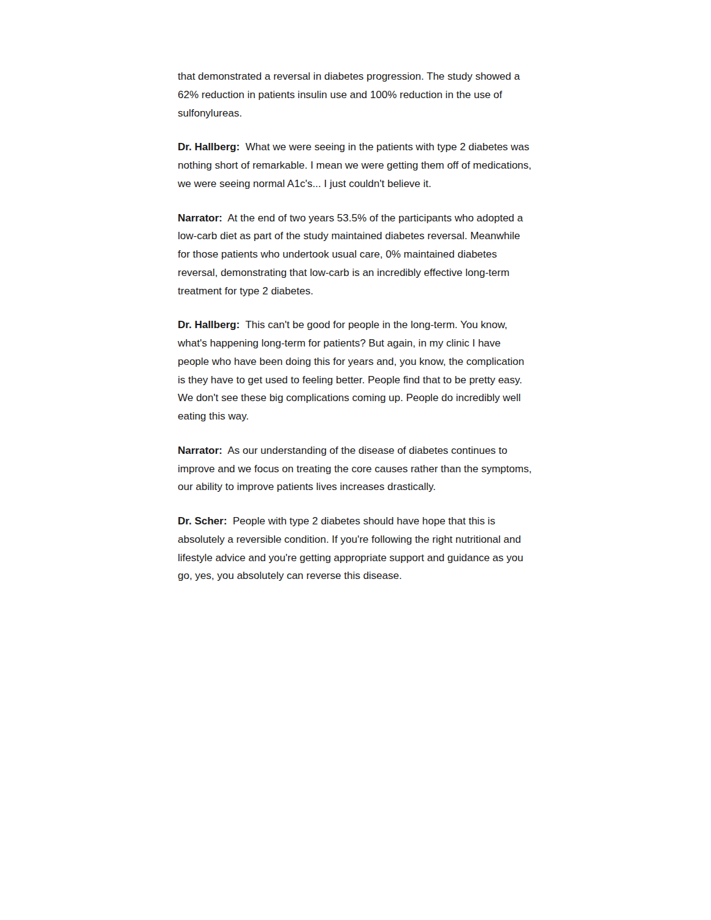that demonstrated a reversal in diabetes progression. The study showed a 62% reduction in patients insulin use and 100% reduction in the use of sulfonylureas.
Dr. Hallberg: What we were seeing in the patients with type 2 diabetes was nothing short of remarkable. I mean we were getting them off of medications, we were seeing normal A1c's... I just couldn't believe it.
Narrator: At the end of two years 53.5% of the participants who adopted a low-carb diet as part of the study maintained diabetes reversal. Meanwhile for those patients who undertook usual care, 0% maintained diabetes reversal, demonstrating that low-carb is an incredibly effective long-term treatment for type 2 diabetes.
Dr. Hallberg: This can't be good for people in the long-term. You know, what's happening long-term for patients? But again, in my clinic I have people who have been doing this for years and, you know, the complication is they have to get used to feeling better. People find that to be pretty easy. We don't see these big complications coming up. People do incredibly well eating this way.
Narrator: As our understanding of the disease of diabetes continues to improve and we focus on treating the core causes rather than the symptoms, our ability to improve patients lives increases drastically.
Dr. Scher: People with type 2 diabetes should have hope that this is absolutely a reversible condition. If you're following the right nutritional and lifestyle advice and you're getting appropriate support and guidance as you go, yes, you absolutely can reverse this disease.